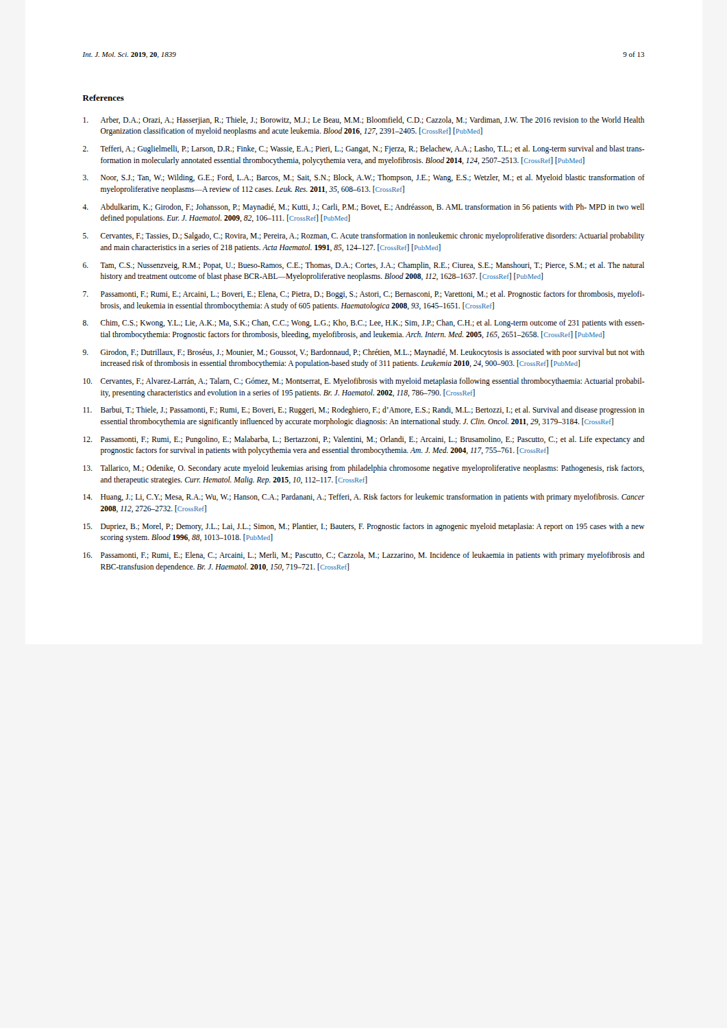Int. J. Mol. Sci. 2019, 20, 1839 9 of 13
References
Arber, D.A.; Orazi, A.; Hasserjian, R.; Thiele, J.; Borowitz, M.J.; Le Beau, M.M.; Bloomfield, C.D.; Cazzola, M.; Vardiman, J.W. The 2016 revision to the World Health Organization classification of myeloid neoplasms and acute leukemia. Blood 2016, 127, 2391–2405. [CrossRef] [PubMed]
Tefferi, A.; Guglielmelli, P.; Larson, D.R.; Finke, C.; Wassie, E.A.; Pieri, L.; Gangat, N.; Fjerza, R.; Belachew, A.A.; Lasho, T.L.; et al. Long-term survival and blast transformation in molecularly annotated essential thrombocythemia, polycythemia vera, and myelofibrosis. Blood 2014, 124, 2507–2513. [CrossRef] [PubMed]
Noor, S.J.; Tan, W.; Wilding, G.E.; Ford, L.A.; Barcos, M.; Sait, S.N.; Block, A.W.; Thompson, J.E.; Wang, E.S.; Wetzler, M.; et al. Myeloid blastic transformation of myeloproliferative neoplasms—A review of 112 cases. Leuk. Res. 2011, 35, 608–613. [CrossRef]
Abdulkarim, K.; Girodon, F.; Johansson, P.; Maynadié, M.; Kutti, J.; Carli, P.M.; Bovet, E.; Andréasson, B. AML transformation in 56 patients with Ph- MPD in two well defined populations. Eur. J. Haematol. 2009, 82, 106–111. [CrossRef] [PubMed]
Cervantes, F.; Tassies, D.; Salgado, C.; Rovira, M.; Pereira, A.; Rozman, C. Acute transformation in nonleukemic chronic myeloproliferative disorders: Actuarial probability and main characteristics in a series of 218 patients. Acta Haematol. 1991, 85, 124–127. [CrossRef] [PubMed]
Tam, C.S.; Nussenzveig, R.M.; Popat, U.; Bueso-Ramos, C.E.; Thomas, D.A.; Cortes, J.A.; Champlin, R.E.; Ciurea, S.E.; Manshouri, T.; Pierce, S.M.; et al. The natural history and treatment outcome of blast phase BCR-ABL—Myeloproliferative neoplasms. Blood 2008, 112, 1628–1637. [CrossRef] [PubMed]
Passamonti, F.; Rumi, E.; Arcaini, L.; Boveri, E.; Elena, C.; Pietra, D.; Boggi, S.; Astori, C.; Bernasconi, P.; Varettoni, M.; et al. Prognostic factors for thrombosis, myelofibrosis, and leukemia in essential thrombocythemia: A study of 605 patients. Haematologica 2008, 93, 1645–1651. [CrossRef]
Chim, C.S.; Kwong, Y.L.; Lie, A.K.; Ma, S.K.; Chan, C.C.; Wong, L.G.; Kho, B.C.; Lee, H.K.; Sim, J.P.; Chan, C.H.; et al. Long-term outcome of 231 patients with essential thrombocythemia: Prognostic factors for thrombosis, bleeding, myelofibrosis, and leukemia. Arch. Intern. Med. 2005, 165, 2651–2658. [CrossRef] [PubMed]
Girodon, F.; Dutrillaux, F.; Broséus, J.; Mounier, M.; Goussot, V.; Bardonnaud, P.; Chrétien, M.L.; Maynadié, M. Leukocytosis is associated with poor survival but not with increased risk of thrombosis in essential thrombocythemia: A population-based study of 311 patients. Leukemia 2010, 24, 900–903. [CrossRef] [PubMed]
Cervantes, F.; Alvarez-Larrán, A.; Talarn, C.; Gómez, M.; Montserrat, E. Myelofibrosis with myeloid metaplasia following essential thrombocythaemia: Actuarial probability, presenting characteristics and evolution in a series of 195 patients. Br. J. Haematol. 2002, 118, 786–790. [CrossRef]
Barbui, T.; Thiele, J.; Passamonti, F.; Rumi, E.; Boveri, E.; Ruggeri, M.; Rodeghiero, F.; d’Amore, E.S.; Randi, M.L.; Bertozzi, I.; et al. Survival and disease progression in essential thrombocythemia are significantly influenced by accurate morphologic diagnosis: An international study. J. Clin. Oncol. 2011, 29, 3179–3184. [CrossRef]
Passamonti, F.; Rumi, E.; Pungolino, E.; Malabarba, L.; Bertazzoni, P.; Valentini, M.; Orlandi, E.; Arcaini, L.; Brusamolino, E.; Pascutto, C.; et al. Life expectancy and prognostic factors for survival in patients with polycythemia vera and essential thrombocythemia. Am. J. Med. 2004, 117, 755–761. [CrossRef]
Tallarico, M.; Odenike, O. Secondary acute myeloid leukemias arising from philadelphia chromosome negative myeloproliferative neoplasms: Pathogenesis, risk factors, and therapeutic strategies. Curr. Hematol. Malig. Rep. 2015, 10, 112–117. [CrossRef]
Huang, J.; Li, C.Y.; Mesa, R.A.; Wu, W.; Hanson, C.A.; Pardanani, A.; Tefferi, A. Risk factors for leukemic transformation in patients with primary myelofibrosis. Cancer 2008, 112, 2726–2732. [CrossRef]
Dupriez, B.; Morel, P.; Demory, J.L.; Lai, J.L.; Simon, M.; Plantier, I.; Bauters, F. Prognostic factors in agnogenic myeloid metaplasia: A report on 195 cases with a new scoring system. Blood 1996, 88, 1013–1018. [PubMed]
Passamonti, F.; Rumi, E.; Elena, C.; Arcaini, L.; Merli, M.; Pascutto, C.; Cazzola, M.; Lazzarino, M. Incidence of leukaemia in patients with primary myelofibrosis and RBC-transfusion dependence. Br. J. Haematol. 2010, 150, 719–721. [CrossRef]